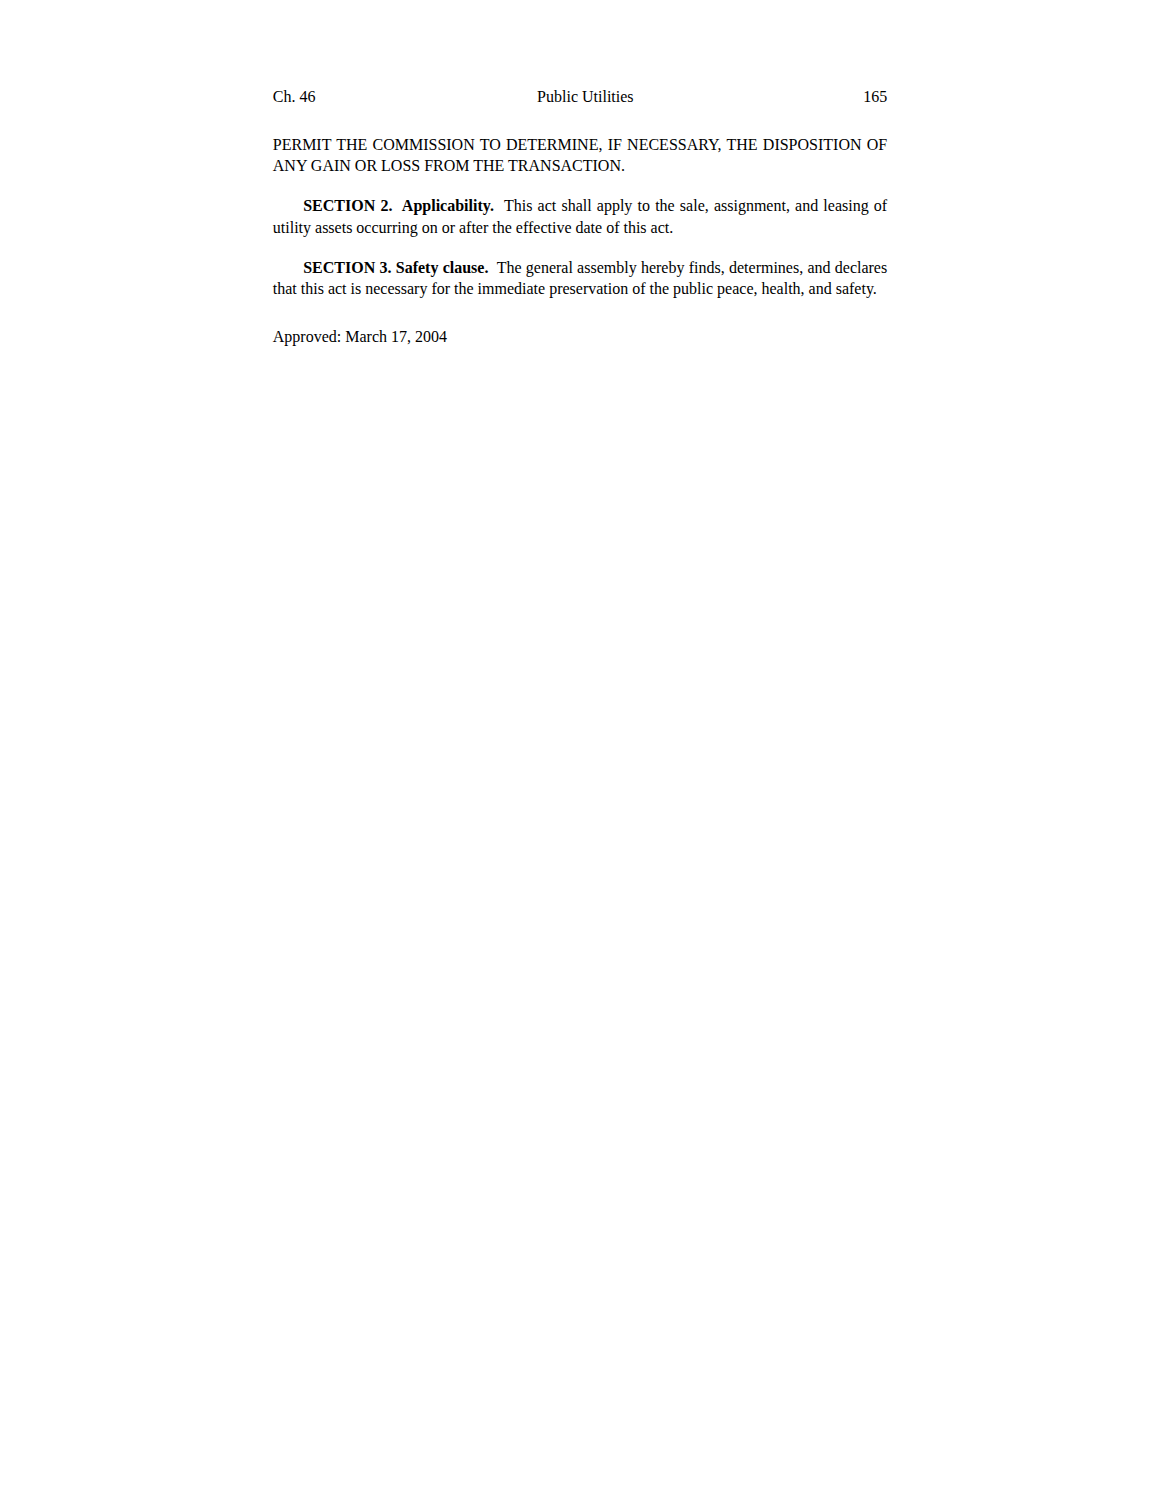Ch. 46 Public Utilities 165
PERMIT THE COMMISSION TO DETERMINE, IF NECESSARY, THE DISPOSITION OF ANY GAIN OR LOSS FROM THE TRANSACTION.
SECTION 2. Applicability. This act shall apply to the sale, assignment, and leasing of utility assets occurring on or after the effective date of this act.
SECTION 3. Safety clause. The general assembly hereby finds, determines, and declares that this act is necessary for the immediate preservation of the public peace, health, and safety.
Approved: March 17, 2004